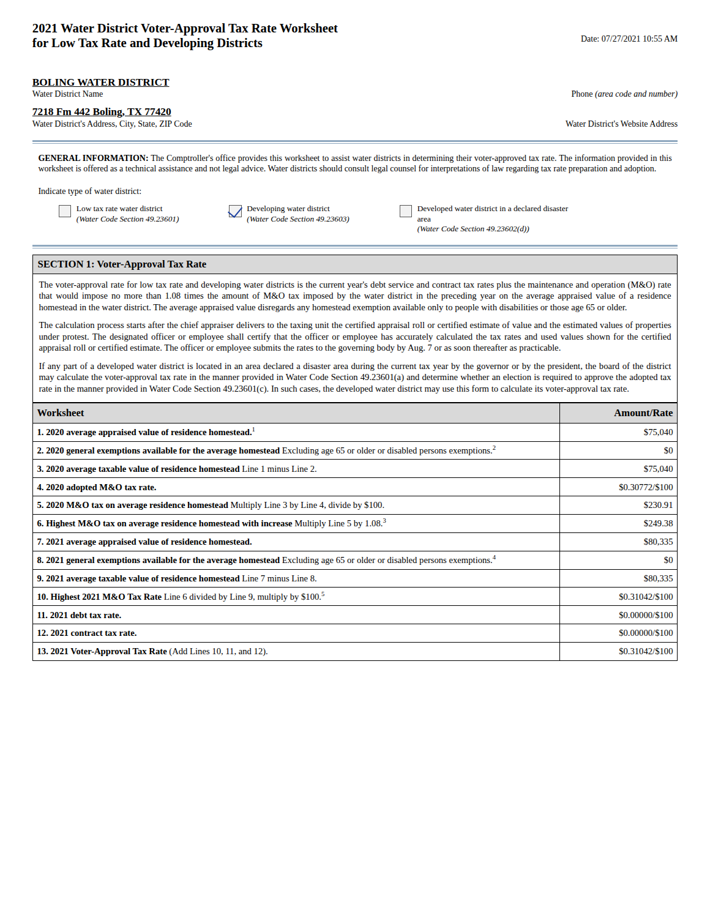2021 Water District Voter-Approval Tax Rate Worksheet
for Low Tax Rate and Developing Districts
Date: 07/27/2021 10:55 AM
BOLING WATER DISTRICT
Water District Name Phone (area code and number)
7218 Fm 442 Boling, TX 77420
Water District's Address, City, State, ZIP Code Water District's Website Address
GENERAL INFORMATION: The Comptroller's office provides this worksheet to assist water districts in determining their voter-approved tax rate. The information provided in this worksheet is offered as a technical assistance and not legal advice. Water districts should consult legal counsel for interpretations of law regarding tax rate preparation and adoption.
Indicate type of water district:
Low tax rate water district
(Water Code Section 49.23601)
Developing water district
(Water Code Section 49.23603)
Developed water district in a declared disaster area
(Water Code Section 49.23602(d))
SECTION 1: Voter-Approval Tax Rate
The voter-approval rate for low tax rate and developing water districts is the current year's debt service and contract tax rates plus the maintenance and operation (M&O) rate that would impose no more than 1.08 times the amount of M&O tax imposed by the water district in the preceding year on the average appraised value of a residence homestead in the water district. The average appraised value disregards any homestead exemption available only to people with disabilities or those age 65 or older.
The calculation process starts after the chief appraiser delivers to the taxing unit the certified appraisal roll or certified estimate of value and the estimated values of properties under protest. The designated officer or employee shall certify that the officer or employee has accurately calculated the tax rates and used values shown for the certified appraisal roll or certified estimate. The officer or employee submits the rates to the governing body by Aug. 7 or as soon thereafter as practicable.
If any part of a developed water district is located in an area declared a disaster area during the current tax year by the governor or by the president, the board of the district may calculate the voter-approval tax rate in the manner provided in Water Code Section 49.23601(a) and determine whether an election is required to approve the adopted tax rate in the manner provided in Water Code Section 49.23601(c). In such cases, the developed water district may use this form to calculate its voter-approval tax rate.
| Worksheet | Amount/Rate |
| --- | --- |
| 1. 2020 average appraised value of residence homestead. 1 | $75,040 |
| 2. 2020 general exemptions available for the average homestead Excluding age 65 or older or disabled persons exemptions. 2 | $0 |
| 3. 2020 average taxable value of residence homestead Line 1 minus Line 2. | $75,040 |
| 4. 2020 adopted M&O tax rate. | $0.30772/$100 |
| 5. 2020 M&O tax on average residence homestead Multiply Line 3 by Line 4, divide by $100. | $230.91 |
| 6. Highest M&O tax on average residence homestead with increase Multiply Line 5 by 1.08. 3 | $249.38 |
| 7. 2021 average appraised value of residence homestead. | $80,335 |
| 8. 2021 general exemptions available for the average homestead Excluding age 65 or older or disabled persons exemptions. 4 | $0 |
| 9. 2021 average taxable value of residence homestead Line 7 minus Line 8. | $80,335 |
| 10. Highest 2021 M&O Tax Rate Line 6 divided by Line 9, multiply by $100. 5 | $0.31042/$100 |
| 11. 2021 debt tax rate. | $0.00000/$100 |
| 12. 2021 contract tax rate. | $0.00000/$100 |
| 13. 2021 Voter-Approval Tax Rate (Add Lines 10, 11, and 12). | $0.31042/$100 |